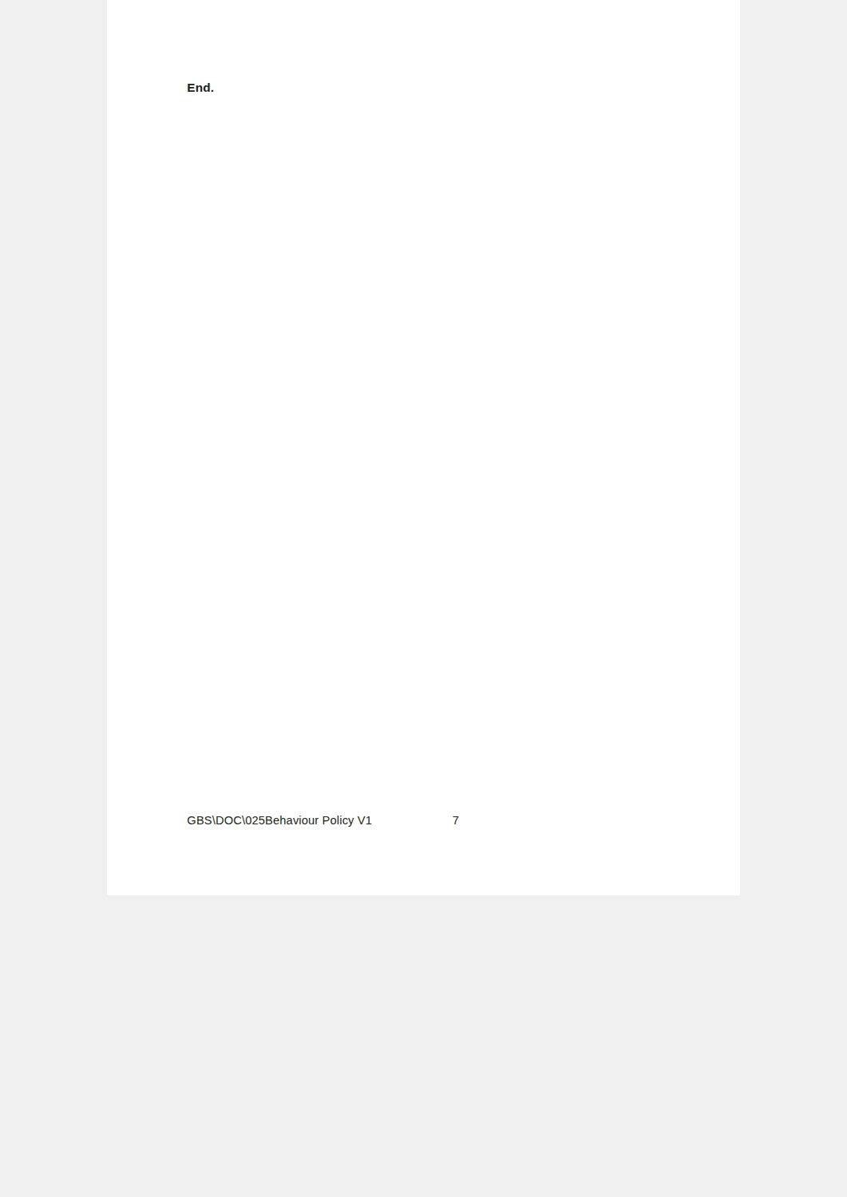End.
GBS\DOC\025Behaviour Policy V1 7